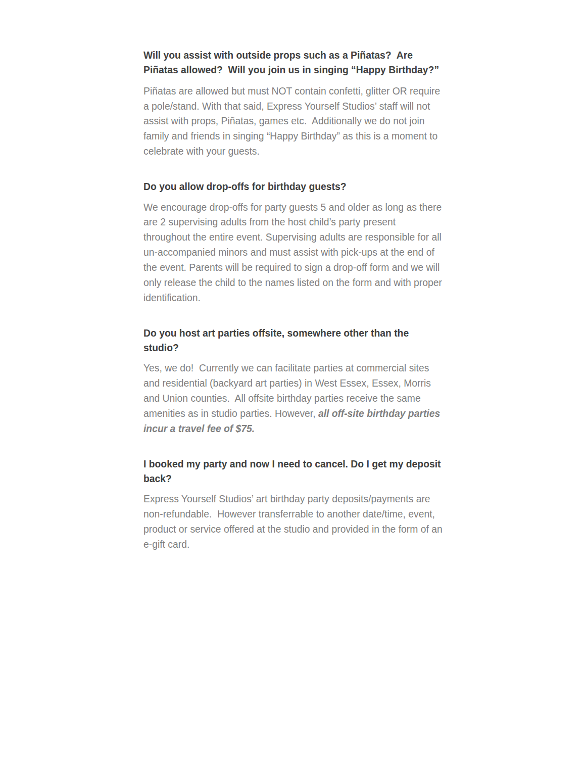Will you assist with outside props such as a Piñatas? Are Piñatas allowed? Will you join us in singing “Happy Birthday?”
Piñatas are allowed but must NOT contain confetti, glitter OR require a pole/stand. With that said, Express Yourself Studios’ staff will not assist with props, Piñatas, games etc. Additionally we do not join family and friends in singing “Happy Birthday” as this is a moment to celebrate with your guests.
Do you allow drop-offs for birthday guests?
We encourage drop-offs for party guests 5 and older as long as there are 2 supervising adults from the host child’s party present throughout the entire event. Supervising adults are responsible for all un-accompanied minors and must assist with pick-ups at the end of the event. Parents will be required to sign a drop-off form and we will only release the child to the names listed on the form and with proper identification.
Do you host art parties offsite, somewhere other than the studio?
Yes, we do! Currently we can facilitate parties at commercial sites and residential (backyard art parties) in West Essex, Essex, Morris and Union counties. All offsite birthday parties receive the same amenities as in studio parties. However, all off-site birthday parties incur a travel fee of $75.
I booked my party and now I need to cancel. Do I get my deposit back?
Express Yourself Studios’ art birthday party deposits/payments are non-refundable. However transferrable to another date/time, event, product or service offered at the studio and provided in the form of an e-gift card.